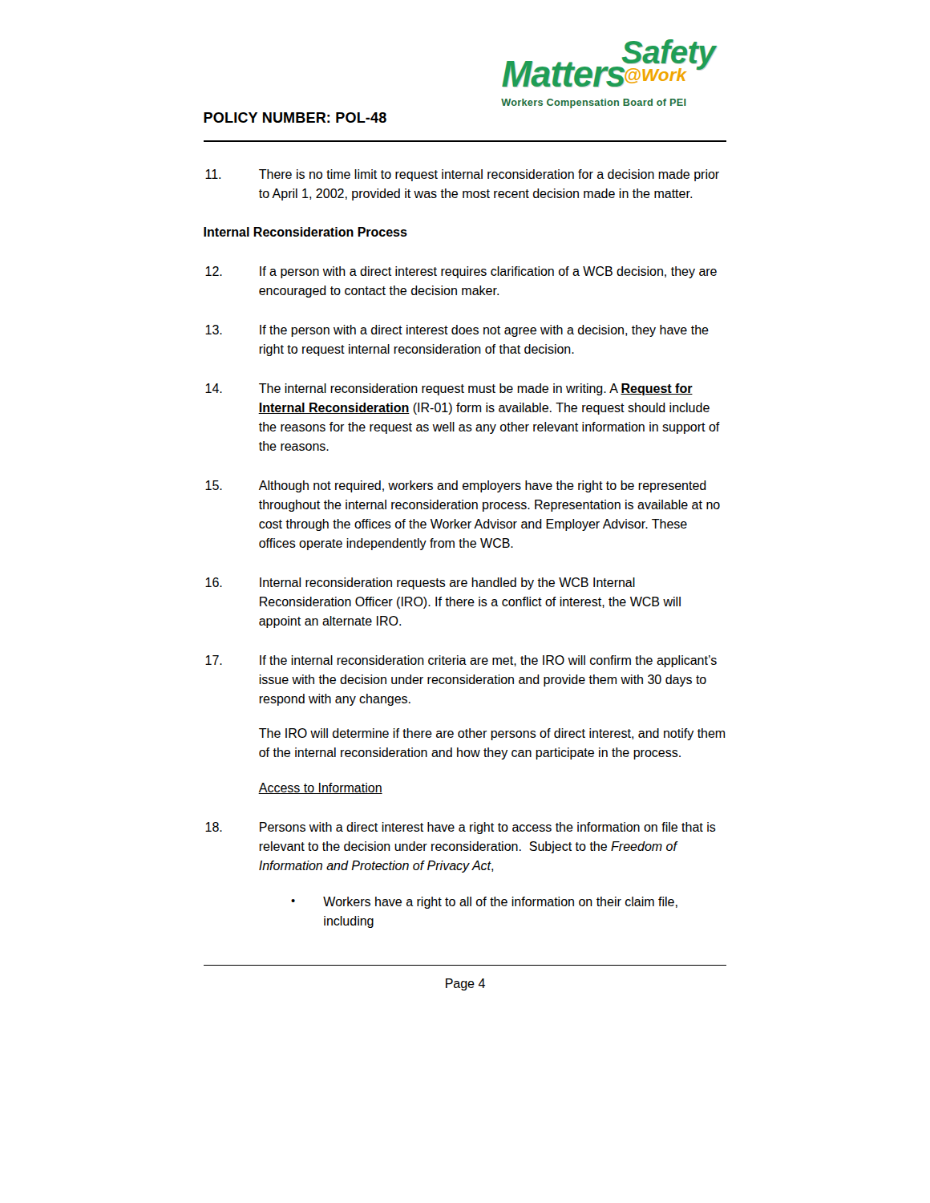POLICY NUMBER: POL-48
Safety Matters@Work Workers Compensation Board of PEI
11.
There is no time limit to request internal reconsideration for a decision made prior to April 1, 2002, provided it was the most recent decision made in the matter.
Internal Reconsideration Process
12.
If a person with a direct interest requires clarification of a WCB decision, they are encouraged to contact the decision maker.
13.
If the person with a direct interest does not agree with a decision, they have the right to request internal reconsideration of that decision.
14.
The internal reconsideration request must be made in writing. A Request for Internal Reconsideration (IR-01) form is available. The request should include the reasons for the request as well as any other relevant information in support of the reasons.
15.
Although not required, workers and employers have the right to be represented throughout the internal reconsideration process. Representation is available at no cost through the offices of the Worker Advisor and Employer Advisor. These offices operate independently from the WCB.
16.
Internal reconsideration requests are handled by the WCB Internal Reconsideration Officer (IRO). If there is a conflict of interest, the WCB will appoint an alternate IRO.
17.
If the internal reconsideration criteria are met, the IRO will confirm the applicant’s issue with the decision under reconsideration and provide them with 30 days to respond with any changes.
The IRO will determine if there are other persons of direct interest, and notify them of the internal reconsideration and how they can participate in the process.
Access to Information
18.
Persons with a direct interest have a right to access the information on file that is relevant to the decision under reconsideration. Subject to the Freedom of Information and Protection of Privacy Act,
•
Workers have a right to all of the information on their claim file, including
Page 4